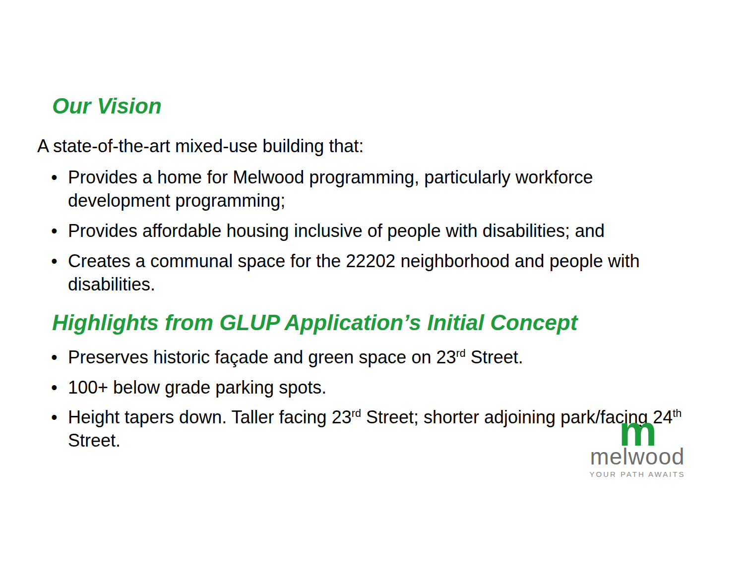Our Vision
A state-of-the-art mixed-use building that:
Provides a home for Melwood programming, particularly workforce development programming;
Provides affordable housing inclusive of people with disabilities; and
Creates a communal space for the 22202 neighborhood and people with disabilities.
Highlights from GLUP Application’s Initial Concept
Preserves historic façade and green space on 23rd Street.
100+ below grade parking spots.
Height tapers down. Taller facing 23rd Street; shorter adjoining park/facing 24th Street.
m
melwood
YOUR PATH AWAITS